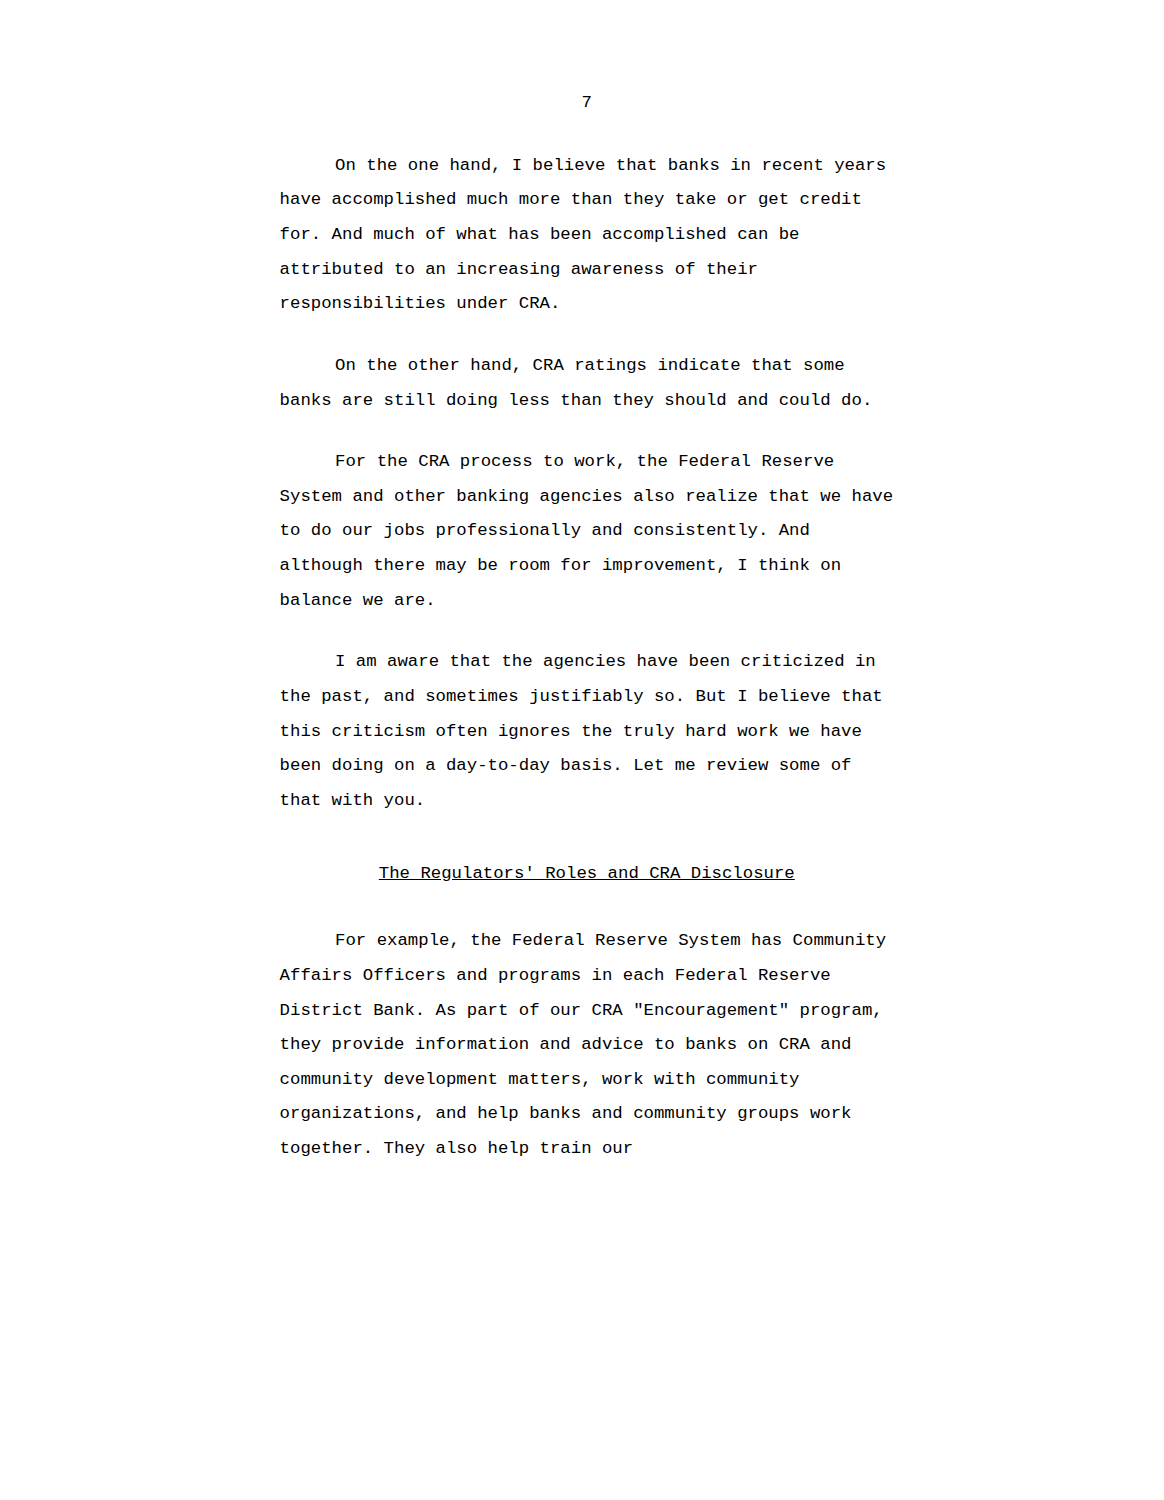7
On the one hand, I believe that banks in recent years have accomplished much more than they take or get credit for. And much of what has been accomplished can be attributed to an increasing awareness of their responsibilities under CRA.
On the other hand, CRA ratings indicate that some banks are still doing less than they should and could do.
For the CRA process to work, the Federal Reserve System and other banking agencies also realize that we have to do our jobs professionally and consistently. And although there may be room for improvement, I think on balance we are.
I am aware that the agencies have been criticized in the past, and sometimes justifiably so. But I believe that this criticism often ignores the truly hard work we have been doing on a day-to-day basis. Let me review some of that with you.
The Regulators' Roles and CRA Disclosure
For example, the Federal Reserve System has Community Affairs Officers and programs in each Federal Reserve District Bank. As part of our CRA "Encouragement" program, they provide information and advice to banks on CRA and community development matters, work with community organizations, and help banks and community groups work together. They also help train our